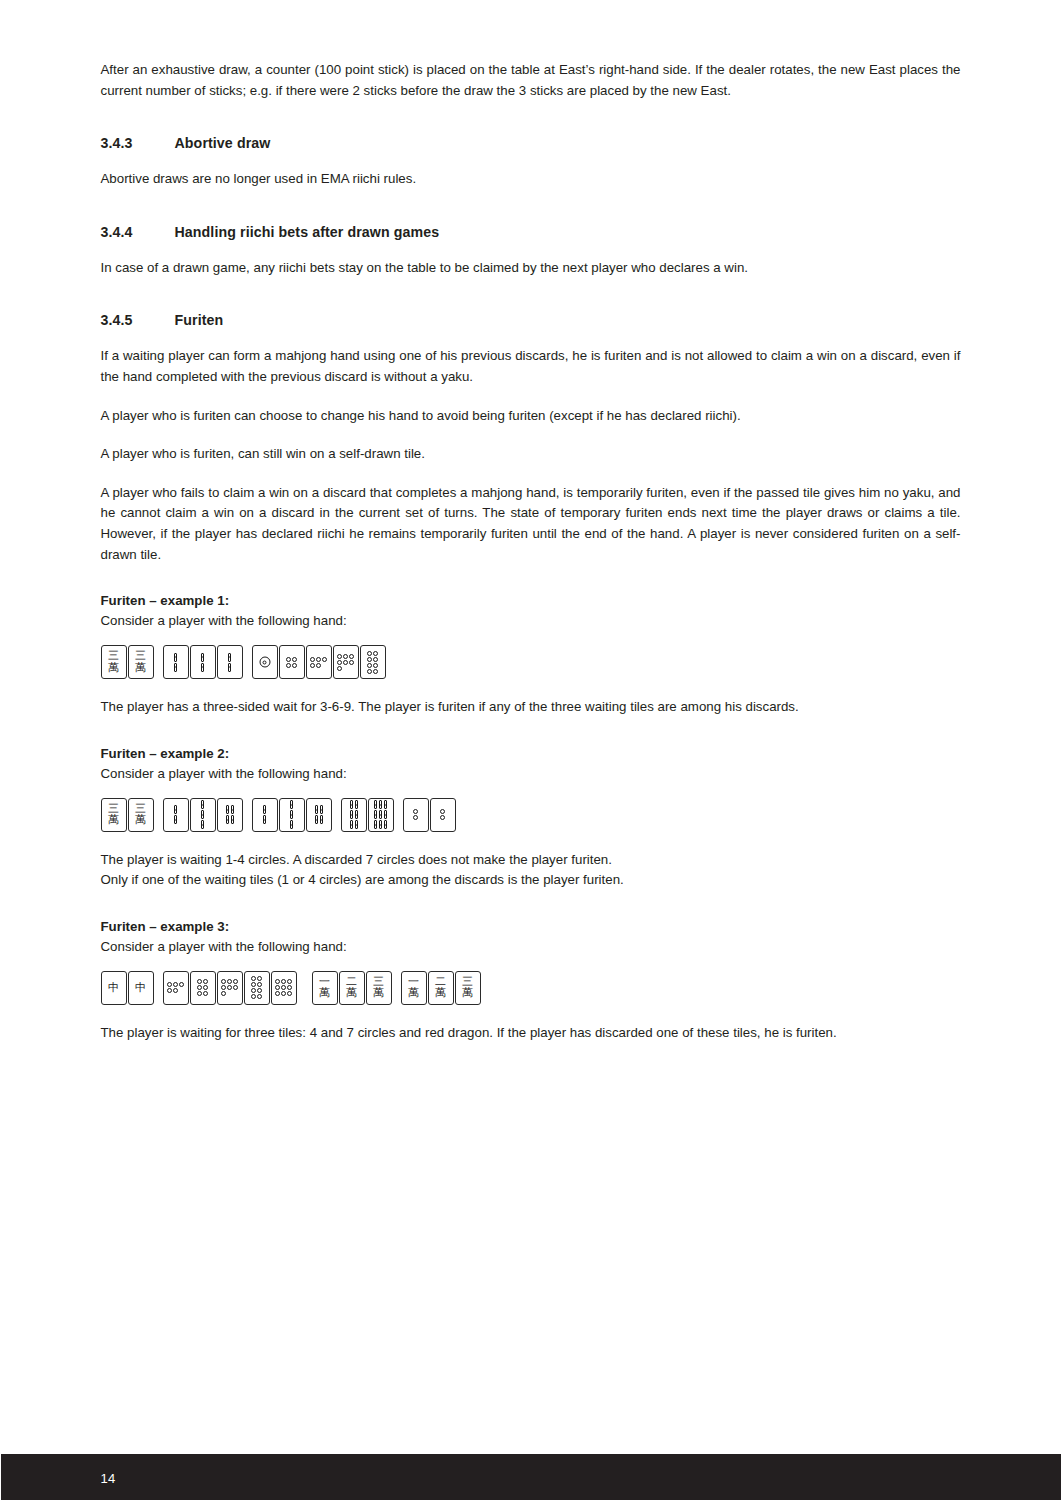After an exhaustive draw, a counter (100 point stick) is placed on the table at East’s right-hand side. If the dealer rotates, the new East places the current number of sticks; e.g. if there were 2 sticks before the draw the 3 sticks are placed by the new East.
3.4.3 Abortive draw
Abortive draws are no longer used in EMA riichi rules.
3.4.4 Handling riichi bets after drawn games
In case of a drawn game, any riichi bets stay on the table to be claimed by the next player who declares a win.
3.4.5 Furiten
If a waiting player can form a mahjong hand using one of his previous discards, he is furiten and is not allowed to claim a win on a discard, even if the hand completed with the previous discard is without a yaku.
A player who is furiten can choose to change his hand to avoid being furiten (except if he has declared riichi).
A player who is furiten, can still win on a self-drawn tile.
A player who fails to claim a win on a discard that completes a mahjong hand, is temporarily furiten, even if the passed tile gives him no yaku, and he cannot claim a win on a discard in the current set of turns. The state of temporary furiten ends next time the player draws or claims a tile. However, if the player has declared riichi he remains temporarily furiten until the end of the hand. A player is never considered furiten on a self-drawn tile.
Furiten – example 1:
Consider a player with the following hand:
三 萬 三 萬
The player has a three-sided wait for 3-6-9. The player is furiten if any of the three waiting tiles are among his discards.
Furiten – example 2:
Consider a player with the following hand:
三 萬 三 萬
The player is waiting 1-4 circles. A discarded 7 circles does not make the player furiten.
Only if one of the waiting tiles (1 or 4 circles) are among the discards is the player furiten.
Furiten – example 3:
Consider a player with the following hand:
中 中 一 萬 二 萬 三 萬 一 萬 二 萬 三 萬
The player is waiting for three tiles: 4 and 7 circles and red dragon. If the player has discarded one of these tiles, he is furiten.
14